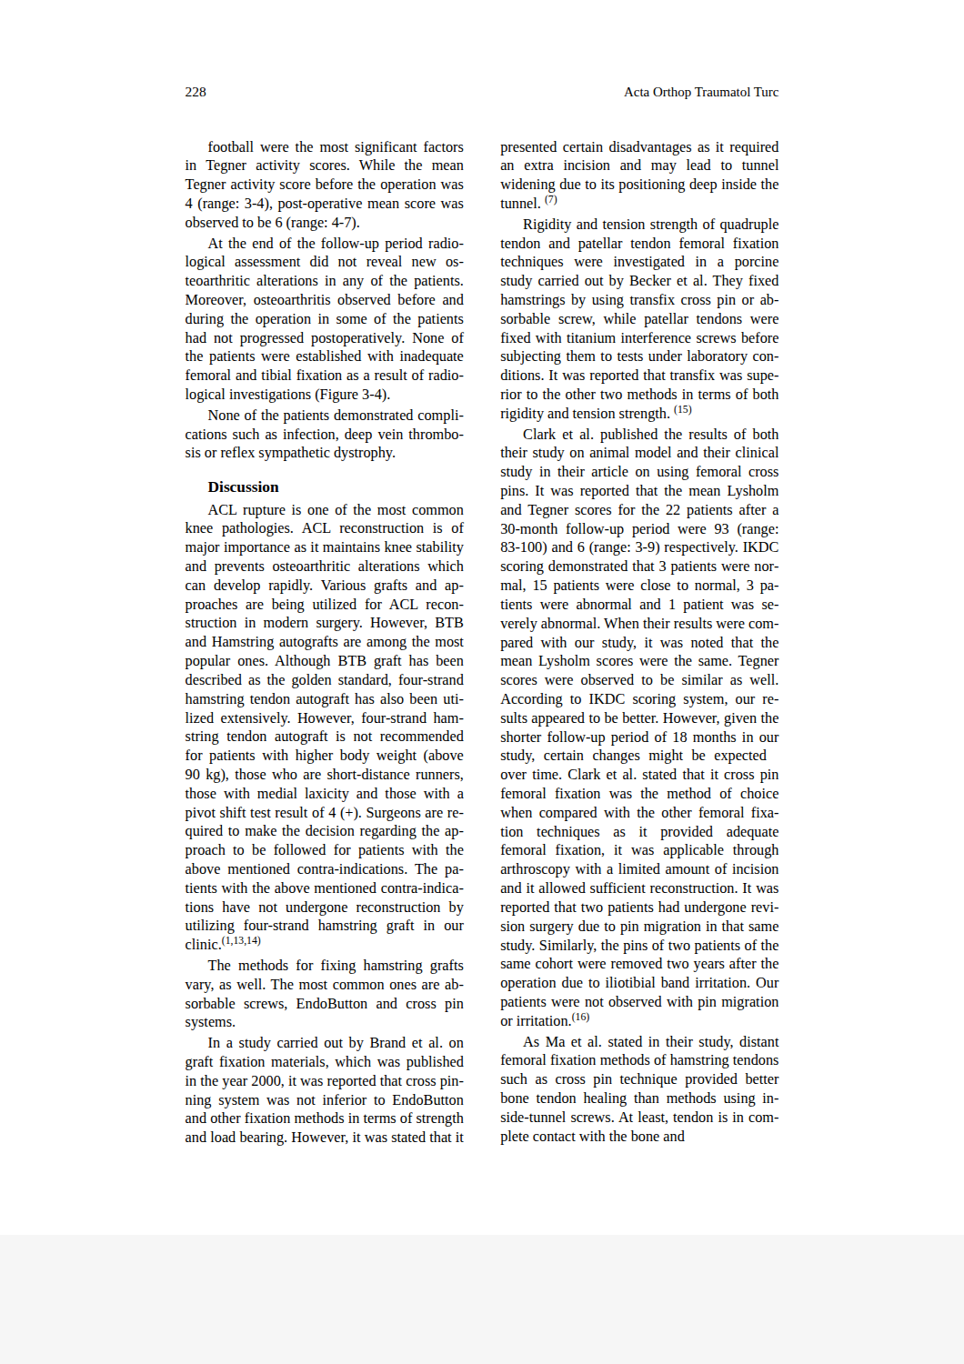228 Acta Orthop Traumatol Turc
football were the most significant factors in Tegner activity scores. While the mean Tegner activity score before the operation was 4 (range: 3-4), post-operative mean score was observed to be 6 (range: 4-7).
At the end of the follow-up period radiological assessment did not reveal new osteoarthritic alterations in any of the patients. Moreover, osteoarthritis observed before and during the operation in some of the patients had not progressed postoperatively. None of the patients were established with inadequate femoral and tibial fixation as a result of radiological investigations (Figure 3-4).
None of the patients demonstrated complications such as infection, deep vein thrombosis or reflex sympathetic dystrophy.
Discussion
ACL rupture is one of the most common knee pathologies. ACL reconstruction is of major importance as it maintains knee stability and prevents osteoarthritic alterations which can develop rapidly. Various grafts and approaches are being utilized for ACL reconstruction in modern surgery. However, BTB and Hamstring autografts are among the most popular ones. Although BTB graft has been described as the golden standard, four-strand hamstring tendon autograft has also been utilized extensively. However, four-strand hamstring tendon autograft is not recommended for patients with higher body weight (above 90 kg), those who are short-distance runners, those with medial laxicity and those with a pivot shift test result of 4 (+). Surgeons are required to make the decision regarding the approach to be followed for patients with the above mentioned contra-indications. The patients with the above mentioned contra-indications have not undergone reconstruction by utilizing four-strand hamstring graft in our clinic.(1,13,14)
The methods for fixing hamstring grafts vary, as well. The most common ones are absorbable screws, EndoButton and cross pin systems.
In a study carried out by Brand et al. on graft fixation materials, which was published in the year 2000, it was reported that cross pinning system was not inferior to EndoButton and other fixation methods in terms of strength and load bearing. However, it was stated that it presented certain disadvantages as it required an extra incision and may lead to tunnel widening due to its positioning deep inside the tunnel. (7)
Rigidity and tension strength of quadruple tendon and patellar tendon femoral fixation techniques were investigated in a porcine study carried out by Becker et al. They fixed hamstrings by using transfix cross pin or absorbable screw, while patellar tendons were fixed with titanium interference screws before subjecting them to tests under laboratory conditions. It was reported that transfix was superior to the other two methods in terms of both rigidity and tension strength. (15)
Clark et al. published the results of both their study on animal model and their clinical study in their article on using femoral cross pins. It was reported that the mean Lysholm and Tegner scores for the 22 patients after a 30-month follow-up period were 93 (range: 83-100) and 6 (range: 3-9) respectively. IKDC scoring demonstrated that 3 patients were normal, 15 patients were close to normal, 3 patients were abnormal and 1 patient was severely abnormal. When their results were compared with our study, it was noted that the mean Lysholm scores were the same. Tegner scores were observed to be similar as well. According to IKDC scoring system, our results appeared to be better. However, given the shorter follow-up period of 18 months in our study, certain changes might be expected over time. Clark et al. stated that it cross pin femoral fixation was the method of choice when compared with the other femoral fixation techniques as it provided adequate femoral fixation, it was applicable through arthroscopy with a limited amount of incision and it allowed sufficient reconstruction. It was reported that two patients had undergone revision surgery due to pin migration in that same study. Similarly, the pins of two patients of the same cohort were removed two years after the operation due to iliotibial band irritation. Our patients were not observed with pin migration or irritation.(16)
As Ma et al. stated in their study, distant femoral fixation methods of hamstring tendons such as cross pin technique provided better bone tendon healing than methods using inside-tunnel screws. At least, tendon is in complete contact with the bone and